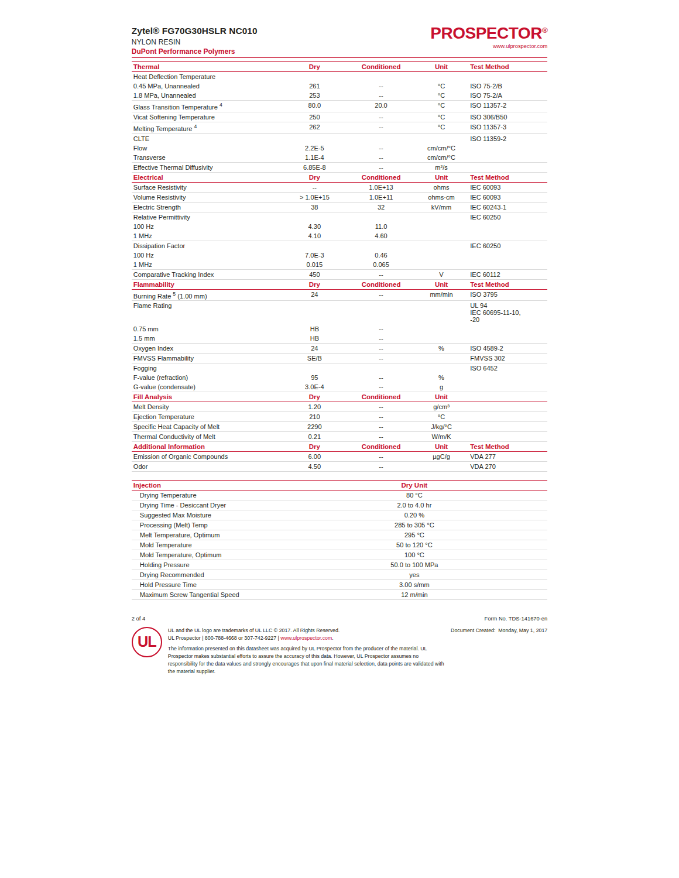Zytel® FG70G30HSLR NC010
NYLON RESIN
DuPont Performance Polymers
PROSPECTOR®
www.ulprospector.com
| Thermal | Dry | Conditioned | Unit | Test Method |
| --- | --- | --- | --- | --- |
| Heat Deflection Temperature | | | | |
| 0.45 MPa, Unannealed | 261 | -- | °C | ISO 75-2/B |
| 1.8 MPa, Unannealed | 253 | -- | °C | ISO 75-2/A |
| Glass Transition Temperature 4 | 80.0 | 20.0 | °C | ISO 11357-2 |
| Vicat Softening Temperature | 250 | -- | °C | ISO 306/B50 |
| Melting Temperature 4 | 262 | -- | °C | ISO 11357-3 |
| CLTE | | | | ISO 11359-2 |
| Flow | 2.2E-5 | -- | cm/cm/°C | |
| Transverse | 1.1E-4 | -- | cm/cm/°C | |
| Effective Thermal Diffusivity | 6.85E-8 | -- | m²/s | |
| Electrical | Dry | Conditioned | Unit | Test Method |
| Surface Resistivity | -- | 1.0E+13 | ohms | IEC 60093 |
| Volume Resistivity | > 1.0E+15 | 1.0E+11 | ohms·cm | IEC 60093 |
| Electric Strength | 38 | 32 | kV/mm | IEC 60243-1 |
| Relative Permittivity | | | | IEC 60250 |
| 100 Hz | 4.30 | 11.0 | | |
| 1 MHz | 4.10 | 4.60 | | |
| Dissipation Factor | | | | IEC 60250 |
| 100 Hz | 7.0E-3 | 0.46 | | |
| 1 MHz | 0.015 | 0.065 | | |
| Comparative Tracking Index | 450 | -- | V | IEC 60112 |
| Flammability | Dry | Conditioned | Unit | Test Method |
| Burning Rate 5 (1.00 mm) | 24 | -- | mm/min | ISO 3795 |
| Flame Rating | | | | UL 94 IEC 60695-11-10, -20 |
| 0.75 mm | HB | -- | | |
| 1.5 mm | HB | -- | | |
| Oxygen Index | 24 | -- | % | ISO 4589-2 |
| FMVSS Flammability | SE/B | -- | | FMVSS 302 |
| Fogging | | | | ISO 6452 |
| F-value (refraction) | 95 | -- | % | |
| G-value (condensate) | 3.0E-4 | -- | g | |
| Fill Analysis | Dry | Conditioned | Unit | |
| Melt Density | 1.20 | -- | g/cm³ | |
| Ejection Temperature | 210 | -- | °C | |
| Specific Heat Capacity of Melt | 2290 | -- | J/kg/°C | |
| Thermal Conductivity of Melt | 0.21 | -- | W/m/K | |
| Additional Information | Dry | Conditioned | Unit | Test Method |
| Emission of Organic Compounds | 6.00 | -- | µgC/g | VDA 277 |
| Odor | 4.50 | -- | | VDA 270 |
| Injection | Dry Unit |
| --- | --- |
| Drying Temperature | 80 °C |
| Drying Time - Desiccant Dryer | 2.0 to 4.0 hr |
| Suggested Max Moisture | 0.20 % |
| Processing (Melt) Temp | 285 to 305 °C |
| Melt Temperature, Optimum | 295 °C |
| Mold Temperature | 50 to 120 °C |
| Mold Temperature, Optimum | 100 °C |
| Holding Pressure | 50.0 to 100 MPa |
| Drying Recommended | yes |
| Hold Pressure Time | 3.00 s/mm |
| Maximum Screw Tangential Speed | 12 m/min |
2 of 4
Form No. TDS-141670-en
UL
UL and the UL logo are trademarks of UL LLC © 2017. All Rights Reserved.
UL Prospector | 800-788-4668 or 307-742-9227 | www.ulprospector.com.
The information presented on this datasheet was acquired by UL Prospector from the producer of the material. UL Prospector makes substantial efforts to assure the accuracy of this data. However, UL Prospector assumes no responsibility for the data values and strongly encourages that upon final material selection, data points are validated with the material supplier.
Document Created: Monday, May 1, 2017